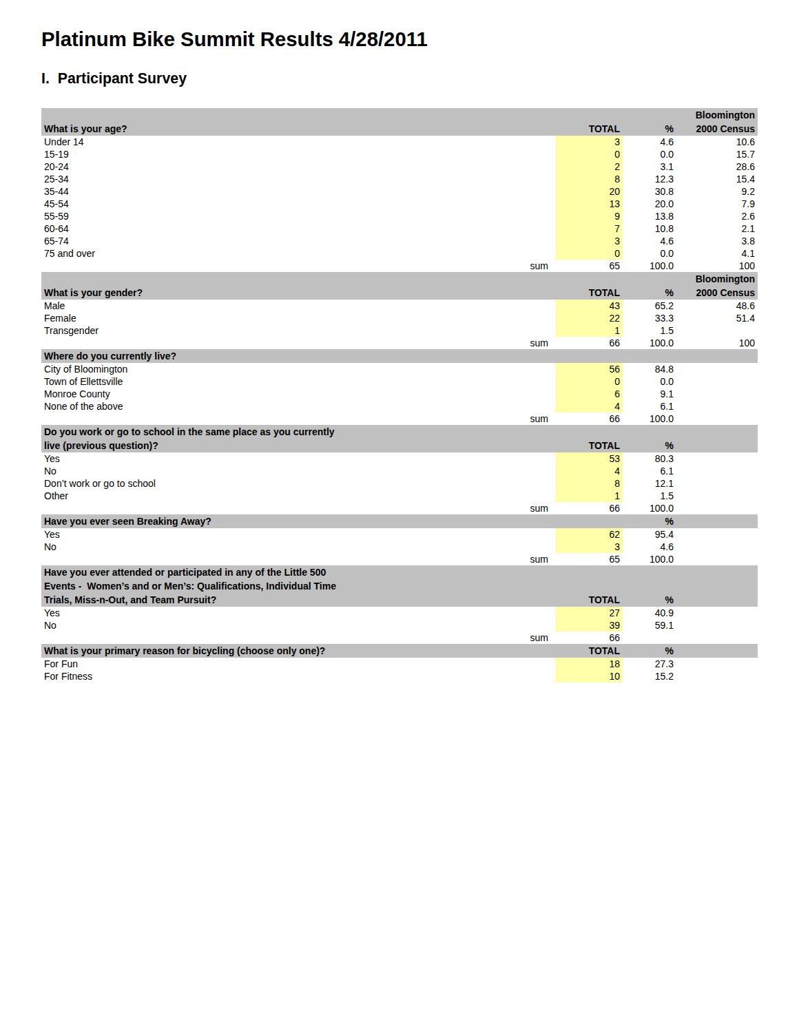Platinum Bike Summit Results 4/28/2011
I. Participant Survey
| | | | | Bloomington |
| What is your age? | | TOTAL | % | 2000 Census |
| Under 14 | | 3 | 4.6 | 10.6 |
| 15-19 | | 0 | 0.0 | 15.7 |
| 20-24 | | 2 | 3.1 | 28.6 |
| 25-34 | | 8 | 12.3 | 15.4 |
| 35-44 | | 20 | 30.8 | 9.2 |
| 45-54 | | 13 | 20.0 | 7.9 |
| 55-59 | | 9 | 13.8 | 2.6 |
| 60-64 | | 7 | 10.8 | 2.1 |
| 65-74 | | 3 | 4.6 | 3.8 |
| 75 and over | | 0 | 0.0 | 4.1 |
| | sum | 65 | 100.0 | 100 |
| | | | | Bloomington |
| What is your gender? | | TOTAL | % | 2000 Census |
| Male | | 43 | 65.2 | 48.6 |
| Female | | 22 | 33.3 | 51.4 |
| Transgender | | 1 | 1.5 | |
| | sum | 66 | 100.0 | 100 |
| Where do you currently live? | | | | |
| City of Bloomington | | 56 | 84.8 | |
| Town of Ellettsville | | 0 | 0.0 | |
| Monroe County | | 6 | 9.1 | |
| None of the above | | 4 | 6.1 | |
| | sum | 66 | 100.0 | |
| Do you work or go to school in the same place as you currently | | | | |
| live (previous question)? | | TOTAL | % | |
| Yes | | 53 | 80.3 | |
| No | | 4 | 6.1 | |
| Don’t work or go to school | | 8 | 12.1 | |
| Other | | 1 | 1.5 | |
| | sum | 66 | 100.0 | |
| Have you ever seen Breaking Away? | | | % | |
| Yes | | 62 | 95.4 | |
| No | | 3 | 4.6 | |
| | sum | 65 | 100.0 | |
| Have you ever attended or participated in any of the Little 500 | | | | |
| Events - Women’s and or Men’s: Qualifications, Individual Time | | | | |
| Trials, Miss-n-Out, and Team Pursuit? | | TOTAL | % | |
| Yes | | 27 | 40.9 | |
| No | | 39 | 59.1 | |
| | sum | 66 | | |
| What is your primary reason for bicycling (choose only one)? | | TOTAL | % | |
| For Fun | | 18 | 27.3 | |
| For Fitness | | 10 | 15.2 | |